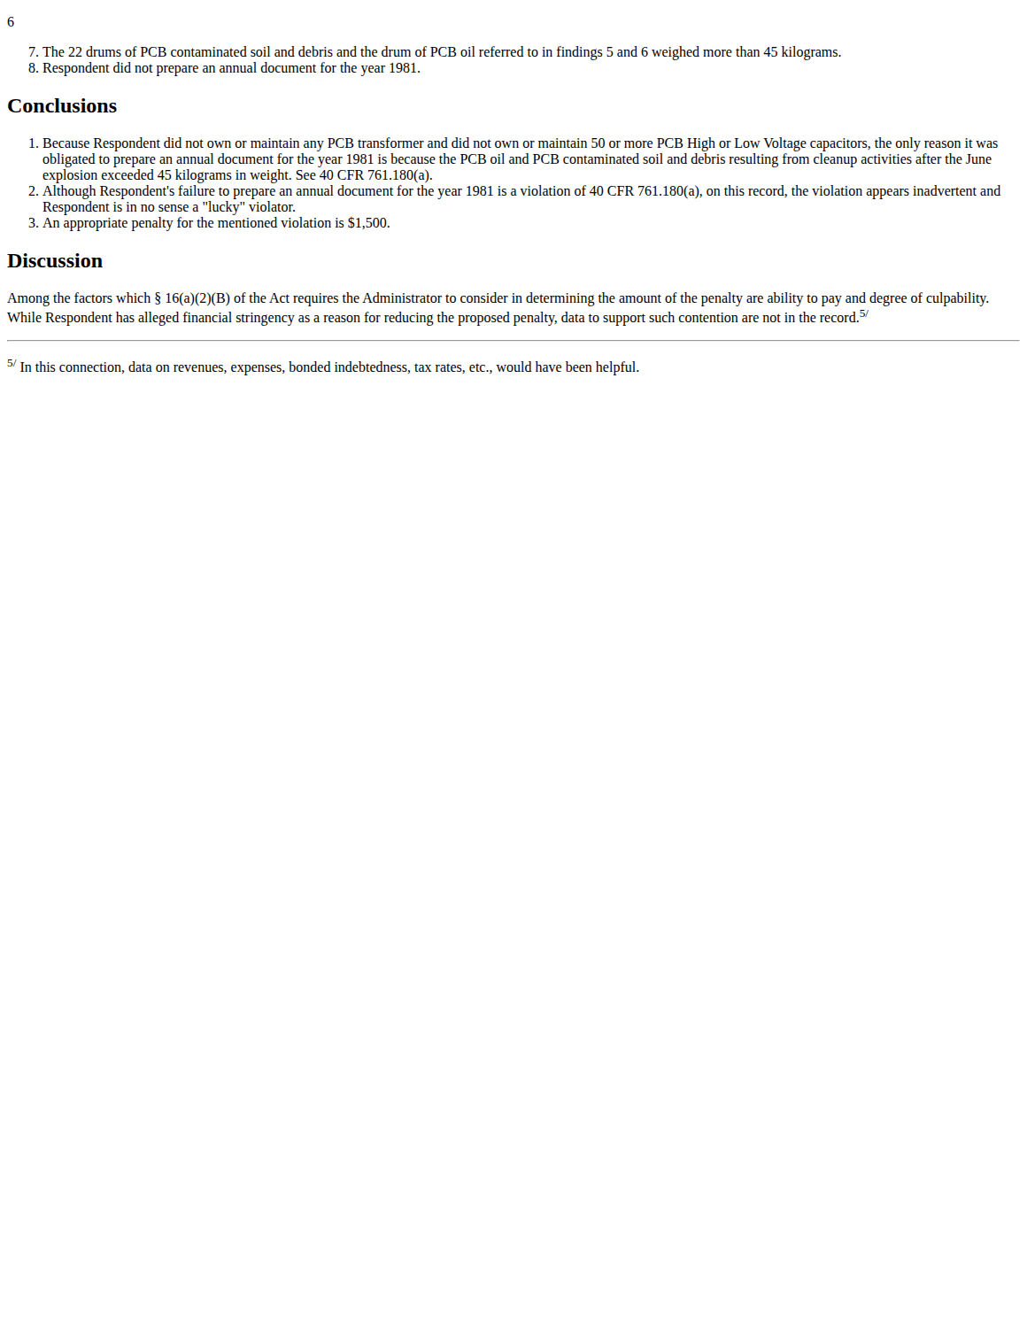6
The 22 drums of PCB contaminated soil and debris and the drum of PCB oil referred to in findings 5 and 6 weighed more than 45 kilograms.
Respondent did not prepare an annual document for the year 1981.
Conclusions
Because Respondent did not own or maintain any PCB transformer and did not own or maintain 50 or more PCB High or Low Voltage capacitors, the only reason it was obligated to prepare an annual document for the year 1981 is because the PCB oil and PCB contaminated soil and debris resulting from cleanup activities after the June explosion exceeded 45 kilograms in weight. See 40 CFR 761.180(a).
Although Respondent's failure to prepare an annual document for the year 1981 is a violation of 40 CFR 761.180(a), on this record, the violation appears inadvertent and Respondent is in no sense a "lucky" violator.
An appropriate penalty for the mentioned violation is $1,500.
Discussion
Among the factors which § 16(a)(2)(B) of the Act requires the Administrator to consider in determining the amount of the penalty are ability to pay and degree of culpability. While Respondent has alleged financial stringency as a reason for reducing the proposed penalty, data to support such contention are not in the record.5/
5/ In this connection, data on revenues, expenses, bonded indebtedness, tax rates, etc., would have been helpful.